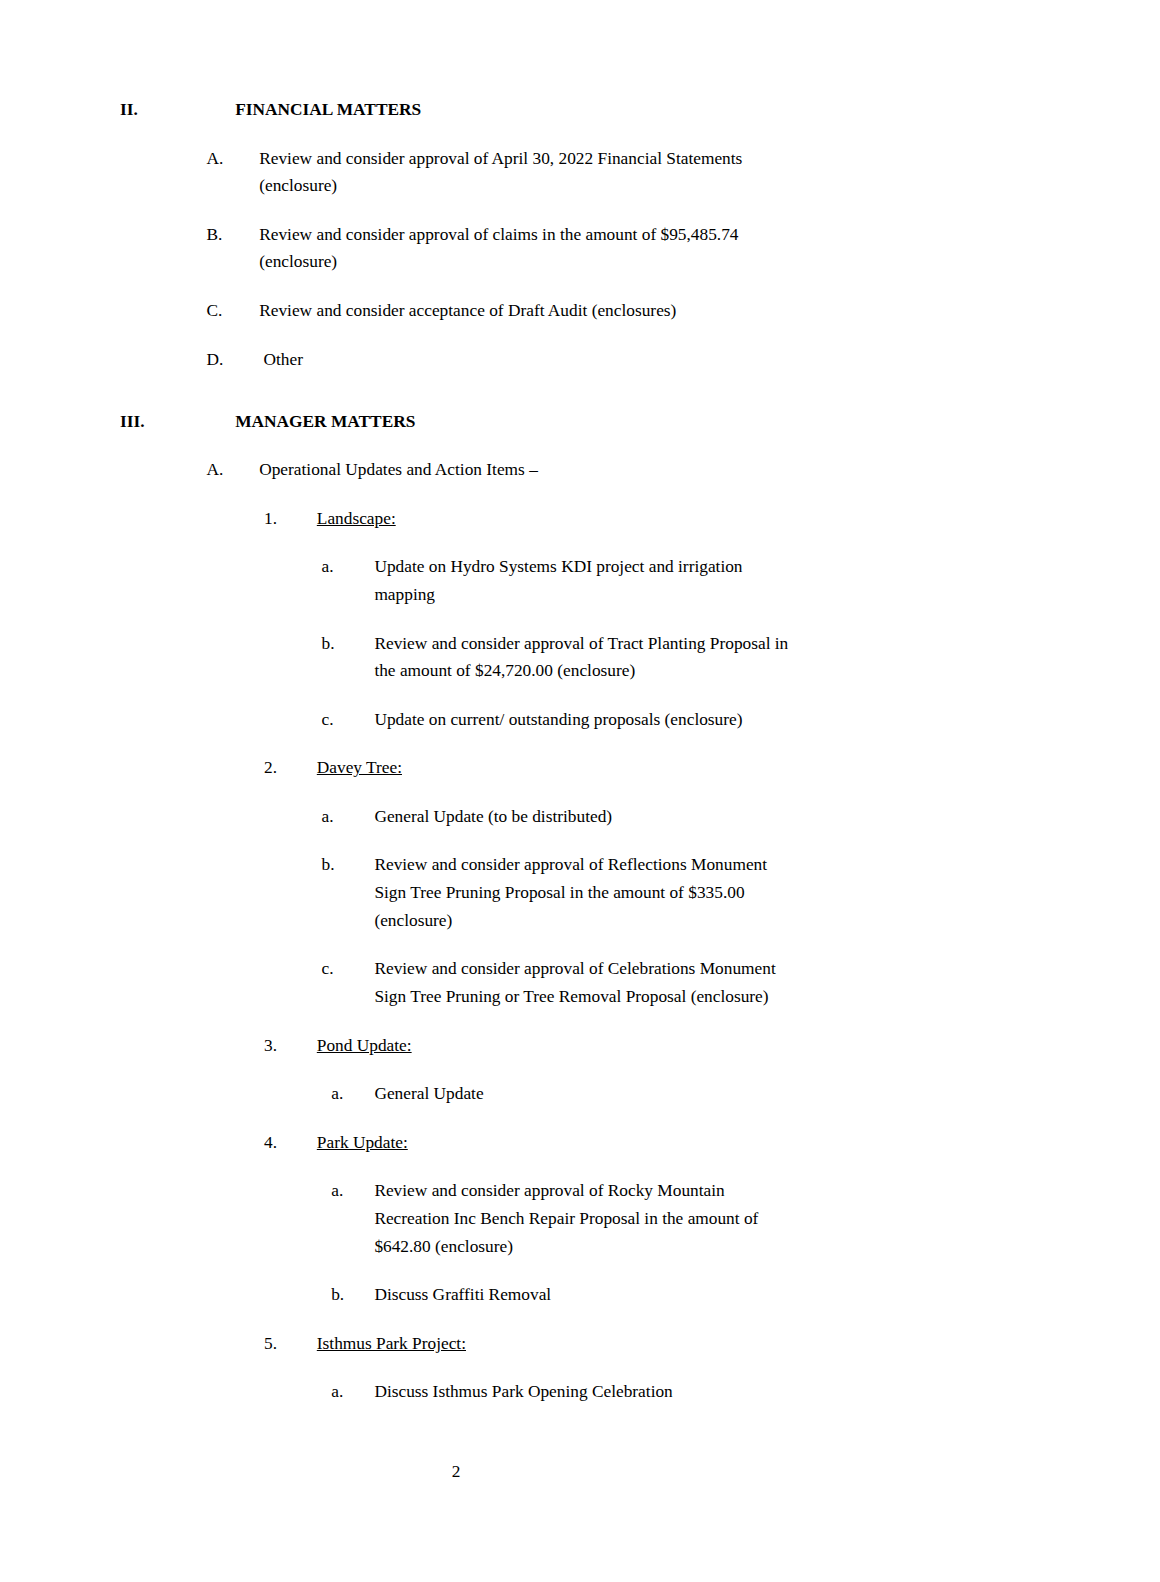II. FINANCIAL MATTERS
A. Review and consider approval of April 30, 2022 Financial Statements (enclosure)
B. Review and consider approval of claims in the amount of $95,485.74 (enclosure)
C. Review and consider acceptance of Draft Audit (enclosures)
D. Other
III. MANAGER MATTERS
A. Operational Updates and Action Items –
1. Landscape:
a. Update on Hydro Systems KDI project and irrigation mapping
b. Review and consider approval of Tract Planting Proposal in the amount of $24,720.00 (enclosure)
c. Update on current/ outstanding proposals (enclosure)
2. Davey Tree:
a. General Update (to be distributed)
b. Review and consider approval of Reflections Monument Sign Tree Pruning Proposal in the amount of $335.00 (enclosure)
c. Review and consider approval of Celebrations Monument Sign Tree Pruning or Tree Removal Proposal (enclosure)
3. Pond Update:
a. General Update
4. Park Update:
a. Review and consider approval of Rocky Mountain Recreation Inc Bench Repair Proposal in the amount of $642.80 (enclosure)
b. Discuss Graffiti Removal
5. Isthmus Park Project:
a. Discuss Isthmus Park Opening Celebration
2